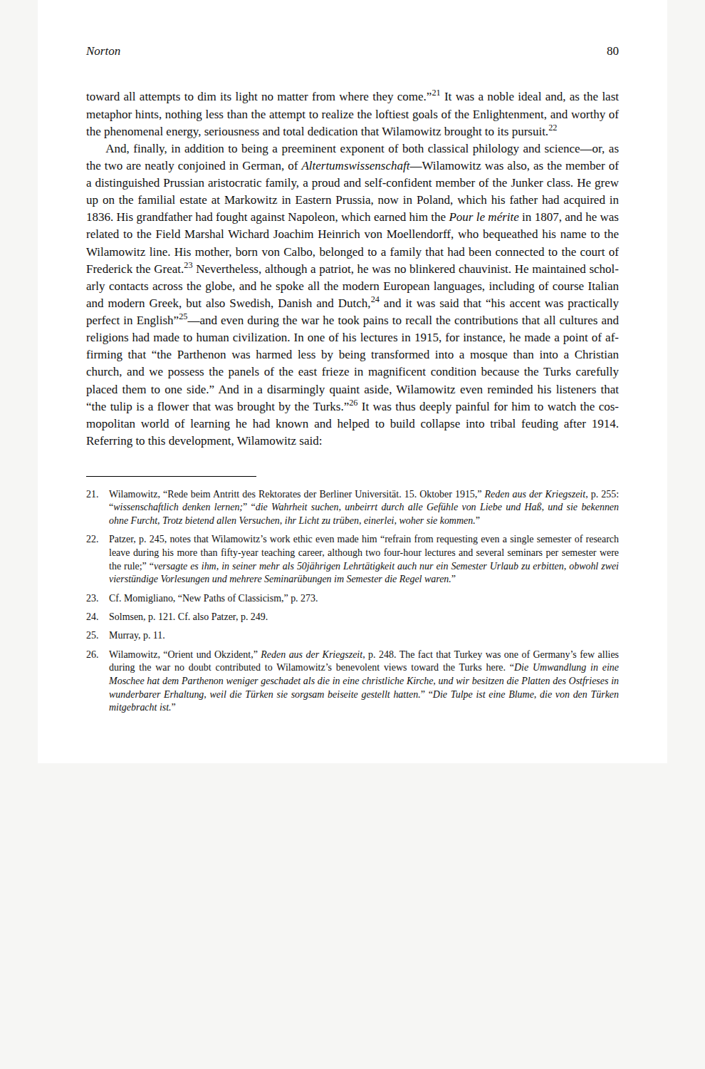Norton 80
toward all attempts to dim its light no matter from where they come.”21 It was a noble ideal and, as the last metaphor hints, nothing less than the attempt to realize the loftiest goals of the Enlightenment, and worthy of the phenomenal energy, seriousness and total dedication that Wilamowitz brought to its pursuit.22
And, finally, in addition to being a preeminent exponent of both classical philology and science—or, as the two are neatly conjoined in German, of Altertumswissenschaft—Wilamowitz was also, as the member of a distinguished Prussian aristocratic family, a proud and self-confident member of the Junker class. He grew up on the familial estate at Markowitz in Eastern Prussia, now in Poland, which his father had acquired in 1836. His grandfather had fought against Napoleon, which earned him the Pour le mérite in 1807, and he was related to the Field Marshal Wichard Joachim Heinrich von Moellendorff, who bequeathed his name to the Wilamowitz line. His mother, born von Calbo, belonged to a family that had been connected to the court of Frederick the Great.23 Nevertheless, although a patriot, he was no blinkered chauvinist. He maintained scholarly contacts across the globe, and he spoke all the modern European languages, including of course Italian and modern Greek, but also Swedish, Danish and Dutch,24 and it was said that “his accent was practically perfect in English”25—and even during the war he took pains to recall the contributions that all cultures and religions had made to human civilization. In one of his lectures in 1915, for instance, he made a point of affirming that “the Parthenon was harmed less by being transformed into a mosque than into a Christian church, and we possess the panels of the east frieze in magnificent condition because the Turks carefully placed them to one side.” And in a disarmingly quaint aside, Wilamowitz even reminded his listeners that “the tulip is a flower that was brought by the Turks.”26 It was thus deeply painful for him to watch the cosmopolitan world of learning he had known and helped to build collapse into tribal feuding after 1914. Referring to this development, Wilamowitz said:
21. Wilamowitz, “Rede beim Antritt des Rektorates der Berliner Universität. 15. Oktober 1915,” Reden aus der Kriegszeit, p. 255: “wissenschaftlich denken lernen;” “die Wahrheit suchen, unbeirrt durch alle Gefühle von Liebe und Haß, und sie bekennen ohne Furcht, Trotz bietend allen Versuchen, ihr Licht zu trüben, einerlei, woher sie kommen.”
22. Patzer, p. 245, notes that Wilamowitz’s work ethic even made him “refrain from requesting even a single semester of research leave during his more than fifty-year teaching career, although two four-hour lectures and several seminars per semester were the rule;” “versagte es ihm, in seiner mehr als 50jährigen Lehrtätigkeit auch nur ein Semester Urlaub zu erbitten, obwohl zwei vierstündige Vorlesungen und mehrere Seminarübungen im Semester die Regel waren.”
23. Cf. Momigliano, “New Paths of Classicism,” p. 273.
24. Solmsen, p. 121. Cf. also Patzer, p. 249.
25. Murray, p. 11.
26. Wilamowitz, “Orient und Okzident,” Reden aus der Kriegszeit, p. 248. The fact that Turkey was one of Germany’s few allies during the war no doubt contributed to Wilamowitz’s benevolent views toward the Turks here. “Die Umwandlung in eine Moschee hat dem Parthenon weniger geschadet als die in eine christliche Kirche, und wir besitzen die Platten des Ostfrieses in wunderbarer Erhaltung, weil die Türken sie sorgsam beiseite gestellt hatten.” “Die Tulpe ist eine Blume, die von den Türken mitgebracht ist.”